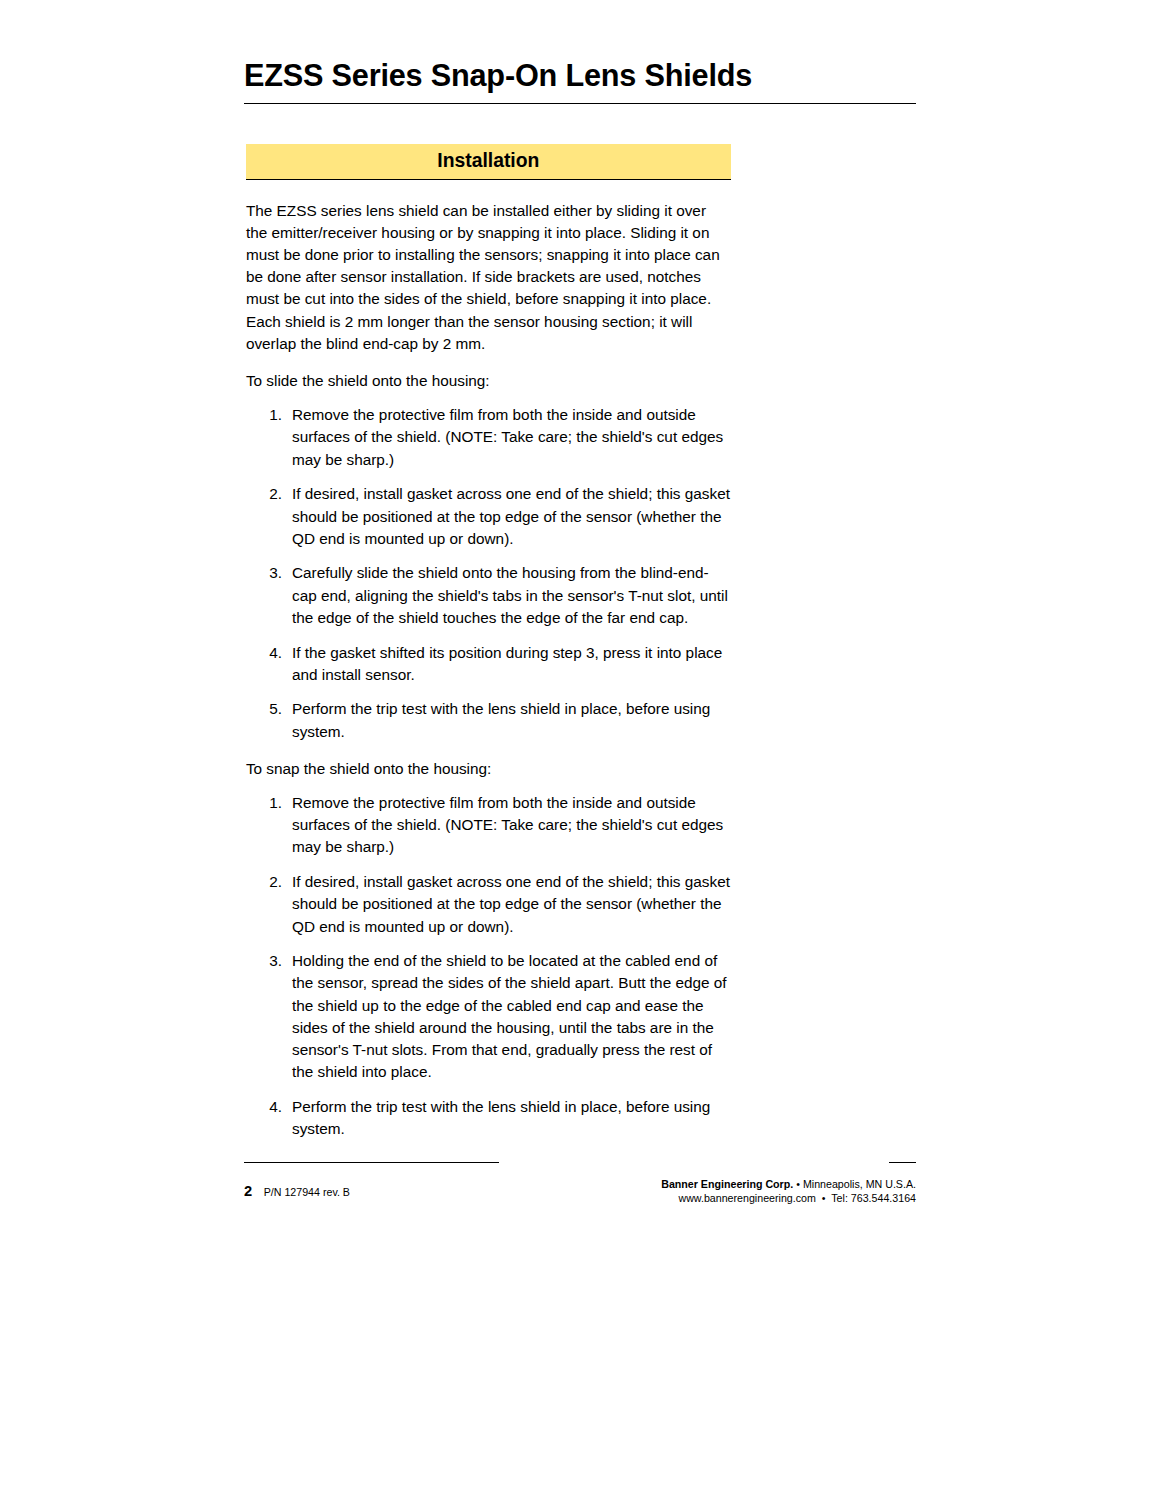EZSS Series Snap-On Lens Shields
Installation
The EZSS series lens shield can be installed either by sliding it over the emitter/receiver housing or by snapping it into place. Sliding it on must be done prior to installing the sensors; snapping it into place can be done after sensor installation. If side brackets are used, notches must be cut into the sides of the shield, before snapping it into place. Each shield is 2 mm longer than the sensor housing section; it will overlap the blind end-cap by 2 mm.
To slide the shield onto the housing:
Remove the protective film from both the inside and outside surfaces of the shield. (NOTE: Take care; the shield's cut edges may be sharp.)
If desired, install gasket across one end of the shield; this gasket should be positioned at the top edge of the sensor (whether the QD end is mounted up or down).
Carefully slide the shield onto the housing from the blind-end-cap end, aligning the shield's tabs in the sensor's T-nut slot, until the edge of the shield touches the edge of the far end cap.
If the gasket shifted its position during step 3, press it into place and install sensor.
Perform the trip test with the lens shield in place, before using system.
To snap the shield onto the housing:
Remove the protective film from both the inside and outside surfaces of the shield. (NOTE: Take care; the shield's cut edges may be sharp.)
If desired, install gasket across one end of the shield; this gasket should be positioned at the top edge of the sensor (whether the QD end is mounted up or down).
Holding the end of the shield to be located at the cabled end of the sensor, spread the sides of the shield apart. Butt the edge of the shield up to the edge of the cabled end cap and ease the sides of the shield around the housing, until the tabs are in the sensor's T-nut slots. From that end, gradually press the rest of the shield into place.
Perform the trip test with the lens shield in place, before using system.
2 P/N 127944 rev. B
Banner Engineering Corp. • Minneapolis, MN U.S.A.
www.bannerengineering.com • Tel: 763.544.3164